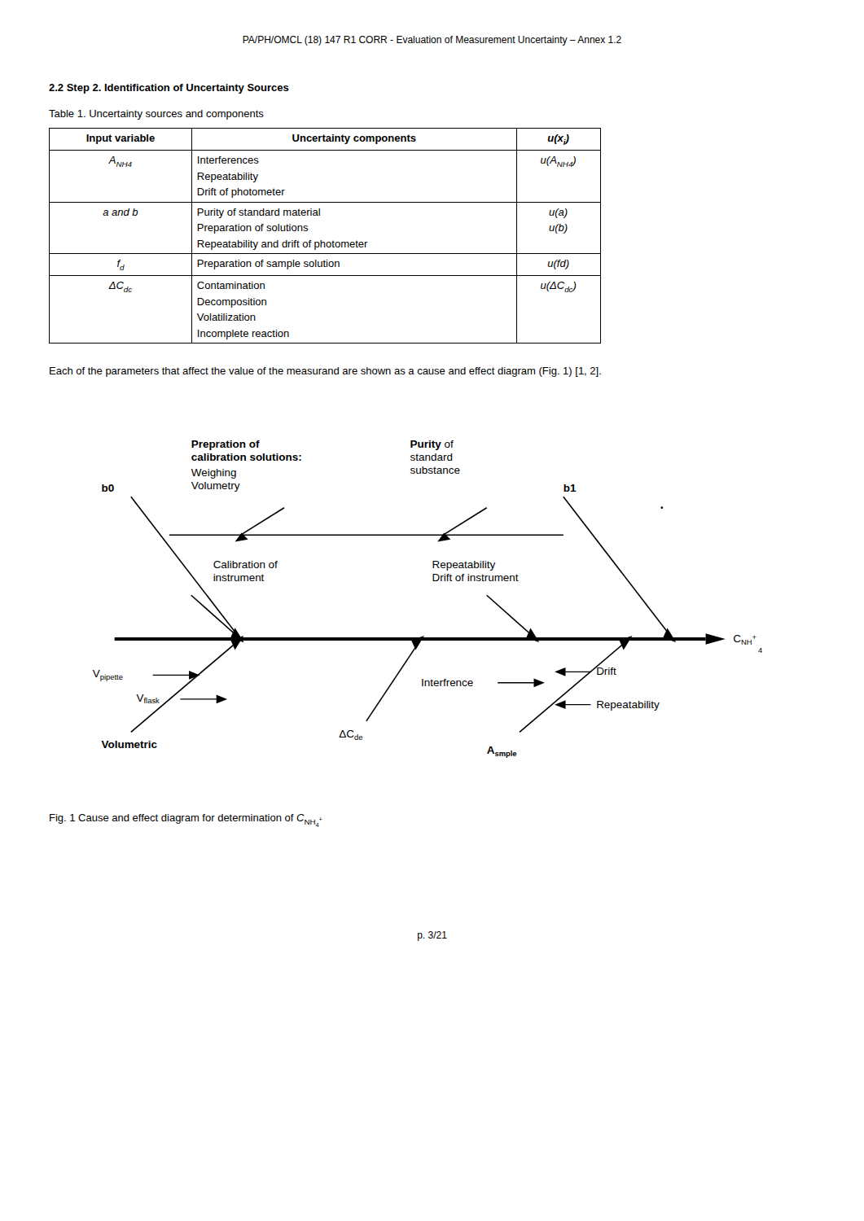PA/PH/OMCL (18) 147 R1 CORR - Evaluation of Measurement Uncertainty – Annex 1.2
2.2 Step 2. Identification of Uncertainty Sources
Table 1. Uncertainty sources and components
| Input variable | Uncertainty components | u(x i ) |
| --- | --- | --- |
| A NH4 | Interferences Repeatability Drift of photometer | u(A NH4 ) |
| a and b | Purity of standard material Preparation of solutions Repeatability and drift of photometer | u(a) u(b) |
| f d | Preparation of sample solution | u(fd) |
| ΔC dc | Contamination Decomposition Volatilization Incomplete reaction | u(ΔC dc ) |
Each of the parameters that affect the value of the measurand are shown as a cause and effect diagram (Fig. 1) [1, 2].
b0 b1 Prepration of calibration solutions: Weighing Volumetry Purity of standard substance Calibration of instrument Repeatability Drift of instrument Volumetric Vpipette Vflask ΔCde Asmple Interfrence Drift Repeatability CNH+ 4
Fig. 1 Cause and effect diagram for determination of CNH4+
p. 3/21